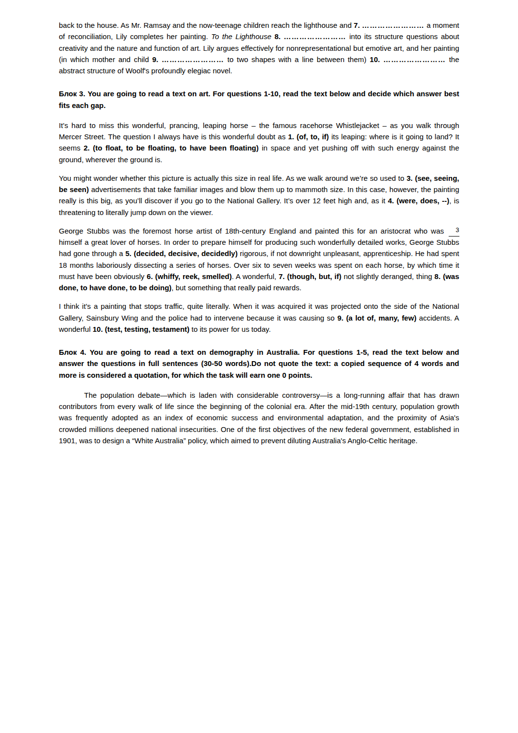back to the house. As Mr. Ramsay and the now-teenage children reach the lighthouse and 7. …………………… a moment of reconciliation, Lily completes her painting. To the Lighthouse 8. …………………… into its structure questions about creativity and the nature and function of art. Lily argues effectively for nonrepresentational but emotive art, and her painting (in which mother and child 9. …………………… to two shapes with a line between them) 10. …………………… the abstract structure of Woolf's profoundly elegiac novel.
Блок 3. You are going to read a text on art. For questions 1-10, read the text below and decide which answer best fits each gap.
It’s hard to miss this wonderful, prancing, leaping horse – the famous racehorse Whistlejacket – as you walk through Mercer Street. The question I always have is this wonderful doubt as 1. (of, to, if) its leaping: where is it going to land? It seems 2. (to float, to be floating, to have been floating) in space and yet pushing off with such energy against the ground, wherever the ground is.
You might wonder whether this picture is actually this size in real life. As we walk around we’re so used to 3. (see, seeing, be seen) advertisements that take familiar images and blow them up to mammoth size. In this case, however, the painting really is this big, as you’ll discover if you go to the National Gallery. It’s over 12 feet high and, as it 4. (were, does, --), is threatening to literally jump down on the viewer.
3 George Stubbs was the foremost horse artist of 18th-century England and painted this for an aristocrat who was himself a great lover of horses. In order to prepare himself for producing such wonderfully detailed works, George Stubbs had gone through a 5. (decided, decisive, decidedly) rigorous, if not downright unpleasant, apprenticeship. He had spent 18 months laboriously dissecting a series of horses. Over six to seven weeks was spent on each horse, by which time it must have been obviously 6. (whiffy, reek, smelled). A wonderful, 7. (though, but, if) not slightly deranged, thing 8. (was done, to have done, to be doing), but something that really paid rewards.
I think it’s a painting that stops traffic, quite literally. When it was acquired it was projected onto the side of the National Gallery, Sainsbury Wing and the police had to intervene because it was causing so 9. (a lot of, many, few) accidents. A wonderful 10. (test, testing, testament) to its power for us today.
Блок 4. You are going to read a text on demography in Australia. For questions 1-5, read the text below and answer the questions in full sentences (30-50 words).Do not quote the text: a copied sequence of 4 words and more is considered a quotation, for which the task will earn one 0 points.
The population debate—which is laden with considerable controversy—is a long-running affair that has drawn contributors from every walk of life since the beginning of the colonial era. After the mid-19th century, population growth was frequently adopted as an index of economic success and environmental adaptation, and the proximity of Asia's crowded millions deepened national insecurities. One of the first objectives of the new federal government, established in 1901, was to design a “White Australia” policy, which aimed to prevent diluting Australia's Anglo-Celtic heritage.